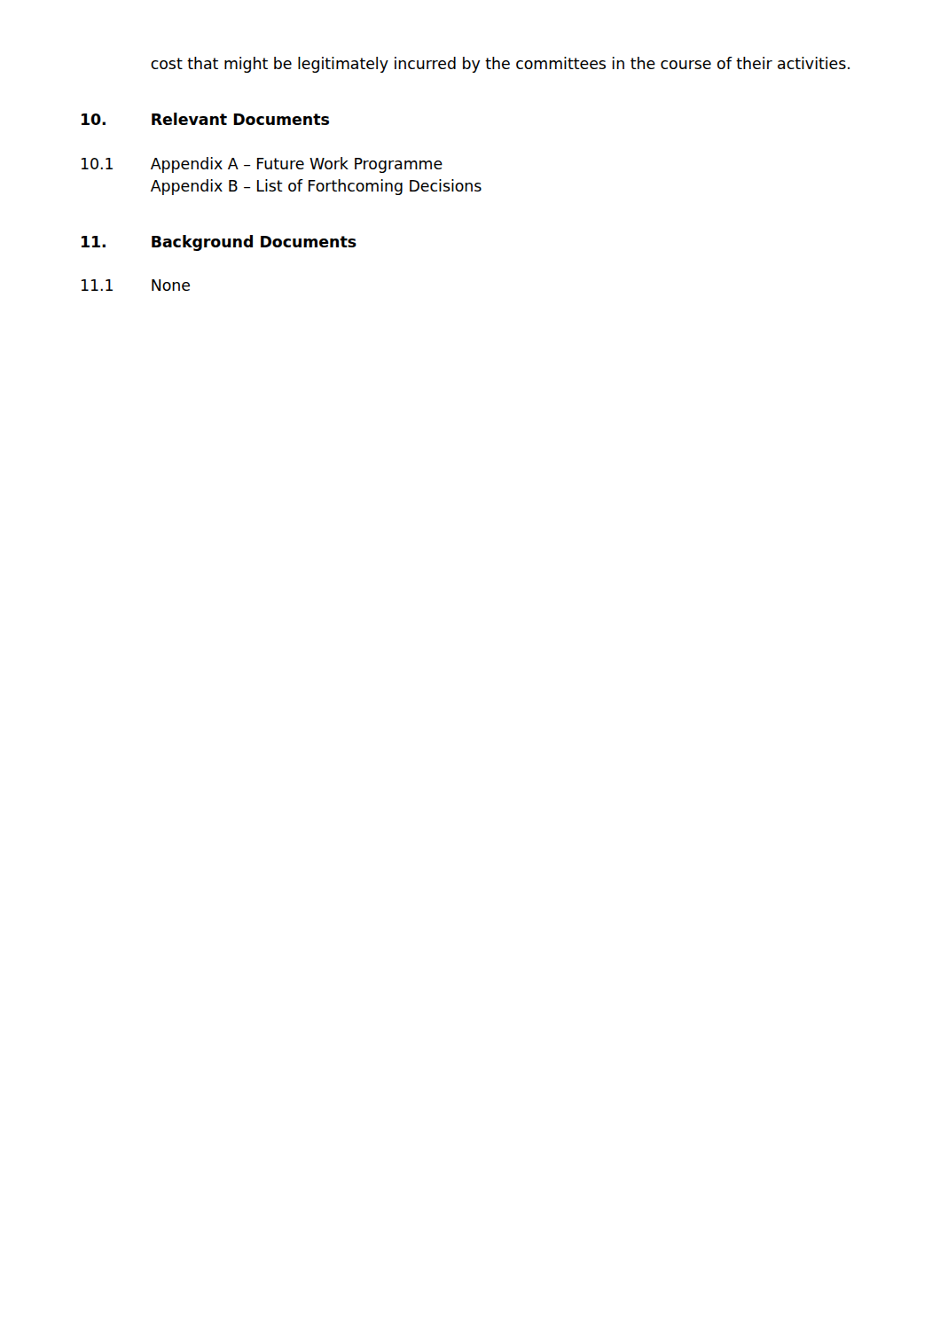cost that might be legitimately incurred by the committees in the course of their activities.
10. Relevant Documents
10.1
Appendix A – Future Work Programme
Appendix B – List of Forthcoming Decisions
11. Background Documents
11.1
None